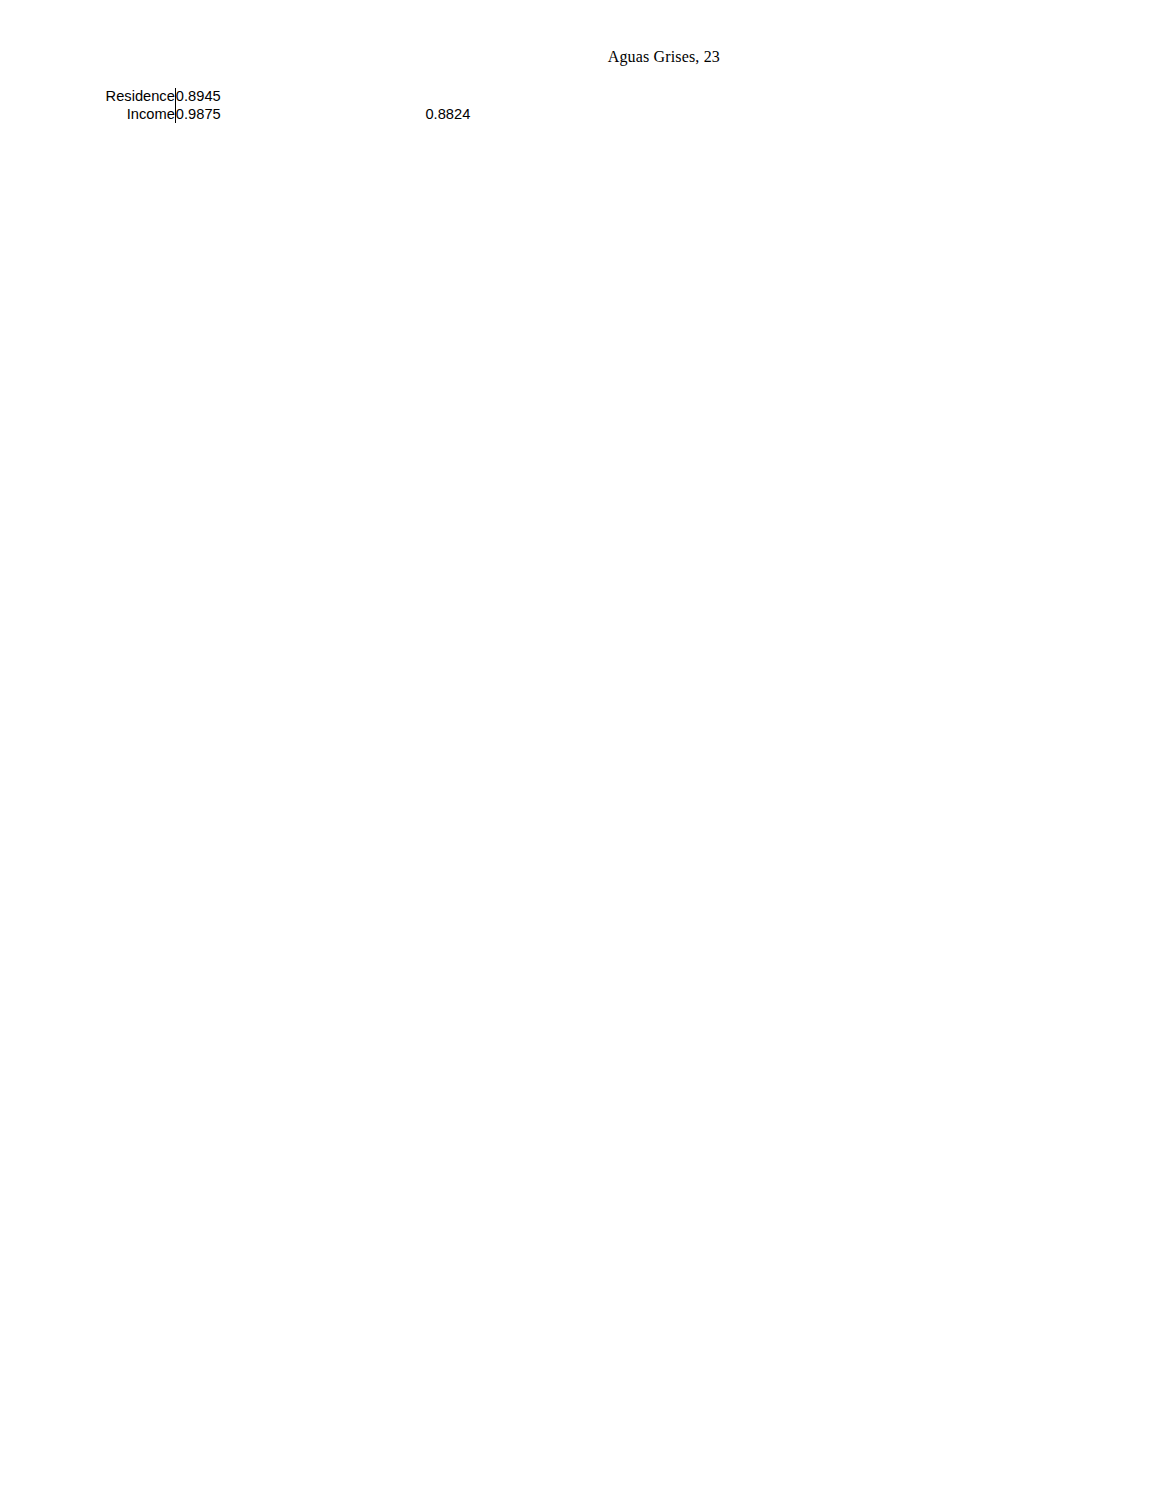Aguas Grises, 23
| Residence | 0.8945 | |
| Income | 0.9875 | 0.8824 |